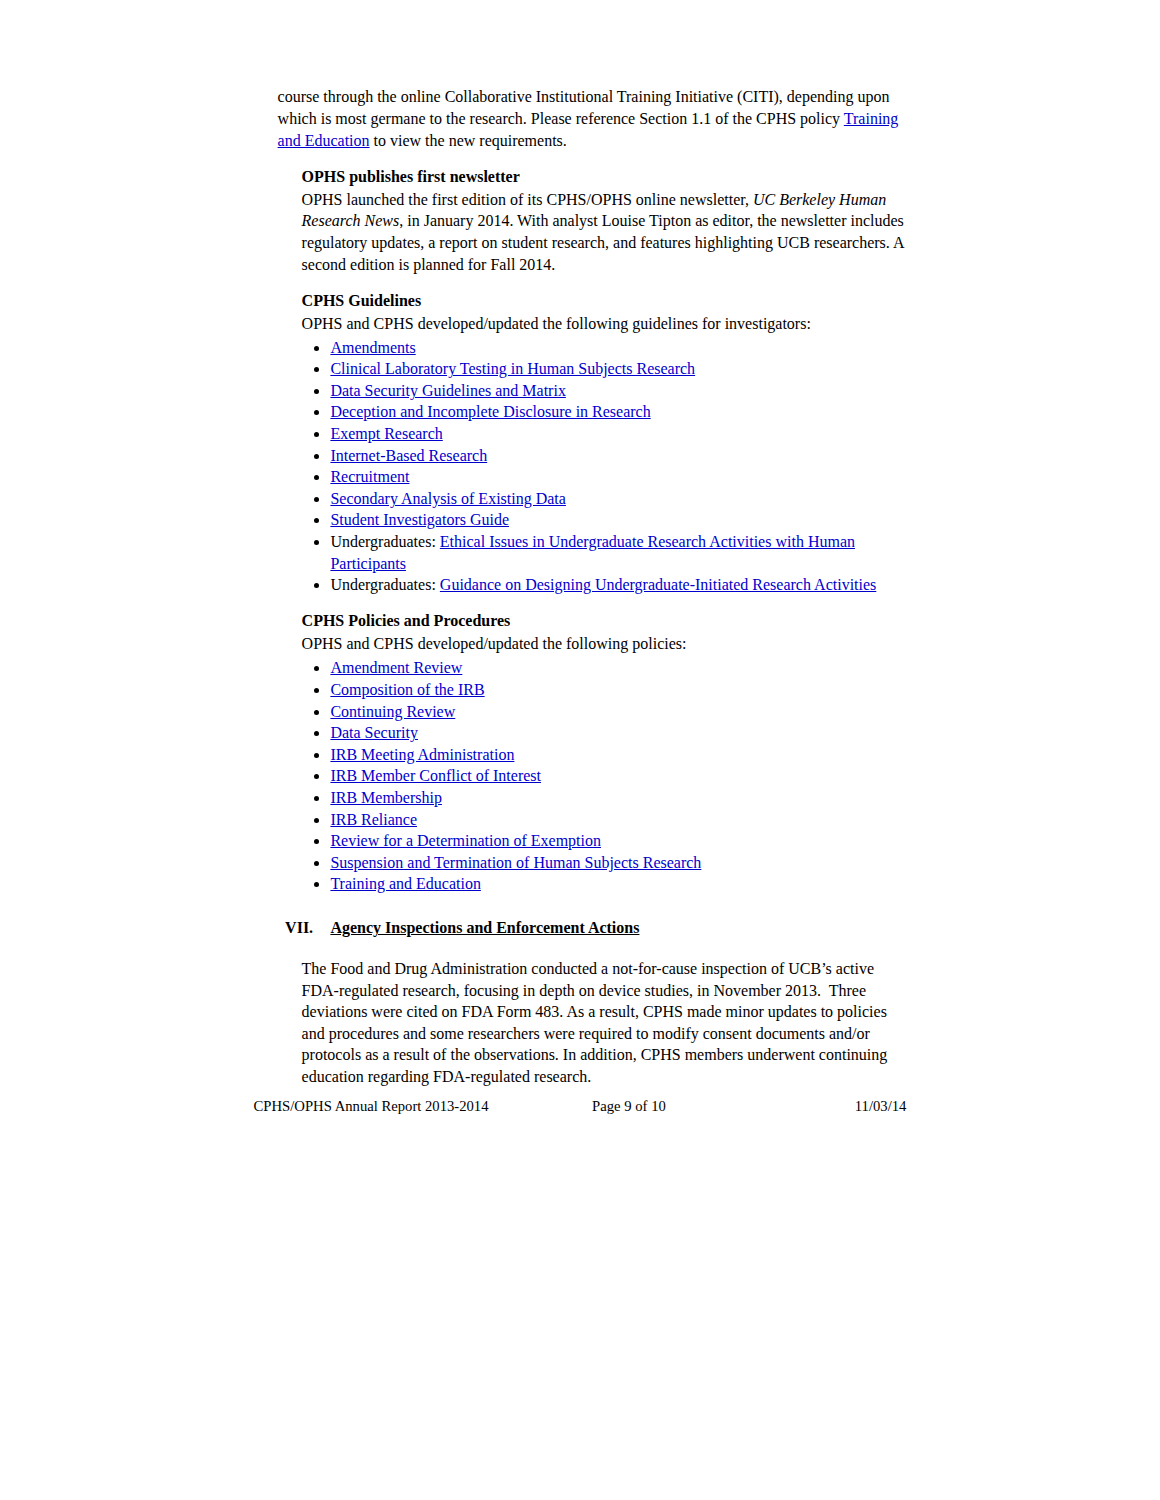course through the online Collaborative Institutional Training Initiative (CITI), depending upon which is most germane to the research. Please reference Section 1.1 of the CPHS policy Training and Education to view the new requirements.
OPHS publishes first newsletter
OPHS launched the first edition of its CPHS/OPHS online newsletter, UC Berkeley Human Research News, in January 2014. With analyst Louise Tipton as editor, the newsletter includes regulatory updates, a report on student research, and features highlighting UCB researchers. A second edition is planned for Fall 2014.
CPHS Guidelines
OPHS and CPHS developed/updated the following guidelines for investigators:
Amendments
Clinical Laboratory Testing in Human Subjects Research
Data Security Guidelines and Matrix
Deception and Incomplete Disclosure in Research
Exempt Research
Internet-Based Research
Recruitment
Secondary Analysis of Existing Data
Student Investigators Guide
Undergraduates: Ethical Issues in Undergraduate Research Activities with Human Participants
Undergraduates: Guidance on Designing Undergraduate-Initiated Research Activities
CPHS Policies and Procedures
OPHS and CPHS developed/updated the following policies:
Amendment Review
Composition of the IRB
Continuing Review
Data Security
IRB Meeting Administration
IRB Member Conflict of Interest
IRB Membership
IRB Reliance
Review for a Determination of Exemption
Suspension and Termination of Human Subjects Research
Training and Education
VII.
Agency Inspections and Enforcement Actions
The Food and Drug Administration conducted a not-for-cause inspection of UCB’s active FDA-regulated research, focusing in depth on device studies, in November 2013. Three deviations were cited on FDA Form 483. As a result, CPHS made minor updates to policies and procedures and some researchers were required to modify consent documents and/or protocols as a result of the observations. In addition, CPHS members underwent continuing education regarding FDA-regulated research.
CPHS/OPHS Annual Report 2013-2014
Page 9 of 10
11/03/14